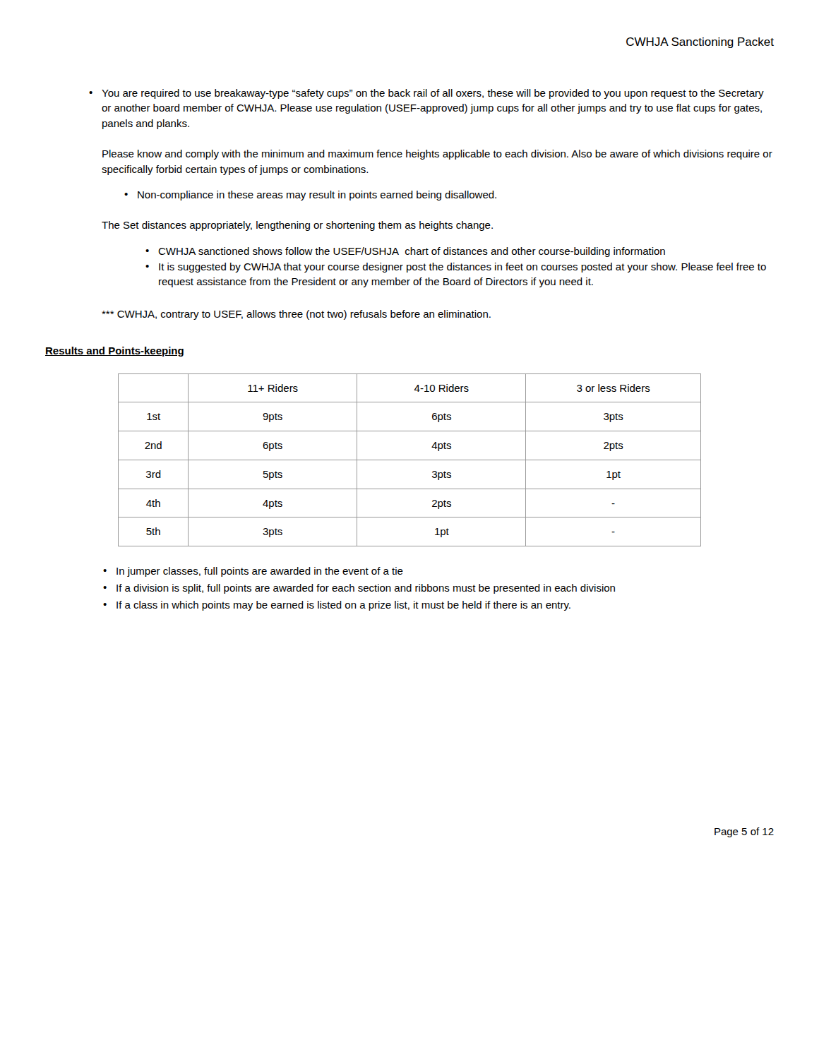CWHJA Sanctioning Packet
You are required to use breakaway-type “safety cups” on the back rail of all oxers, these will be provided to you upon request to the Secretary or another board member of CWHJA. Please use regulation (USEF-approved) jump cups for all other jumps and try to use flat cups for gates, panels and planks.
Please know and comply with the minimum and maximum fence heights applicable to each division. Also be aware of which divisions require or specifically forbid certain types of jumps or combinations.
Non-compliance in these areas may result in points earned being disallowed.
The Set distances appropriately, lengthening or shortening them as heights change.
CWHJA sanctioned shows follow the USEF/USHJA chart of distances and other course-building information
It is suggested by CWHJA that your course designer post the distances in feet on courses posted at your show. Please feel free to request assistance from the President or any member of the Board of Directors if you need it.
*** CWHJA, contrary to USEF, allows three (not two) refusals before an elimination.
Results and Points-keeping
| | 11+ Riders | 4-10 Riders | 3 or less Riders |
| --- | --- | --- | --- |
| 1st | 9pts | 6pts | 3pts |
| 2nd | 6pts | 4pts | 2pts |
| 3rd | 5pts | 3pts | 1pt |
| 4th | 4pts | 2pts | - |
| 5th | 3pts | 1pt | - |
In jumper classes, full points are awarded in the event of a tie
If a division is split, full points are awarded for each section and ribbons must be presented in each division
If a class in which points may be earned is listed on a prize list, it must be held if there is an entry.
Page 5 of 12